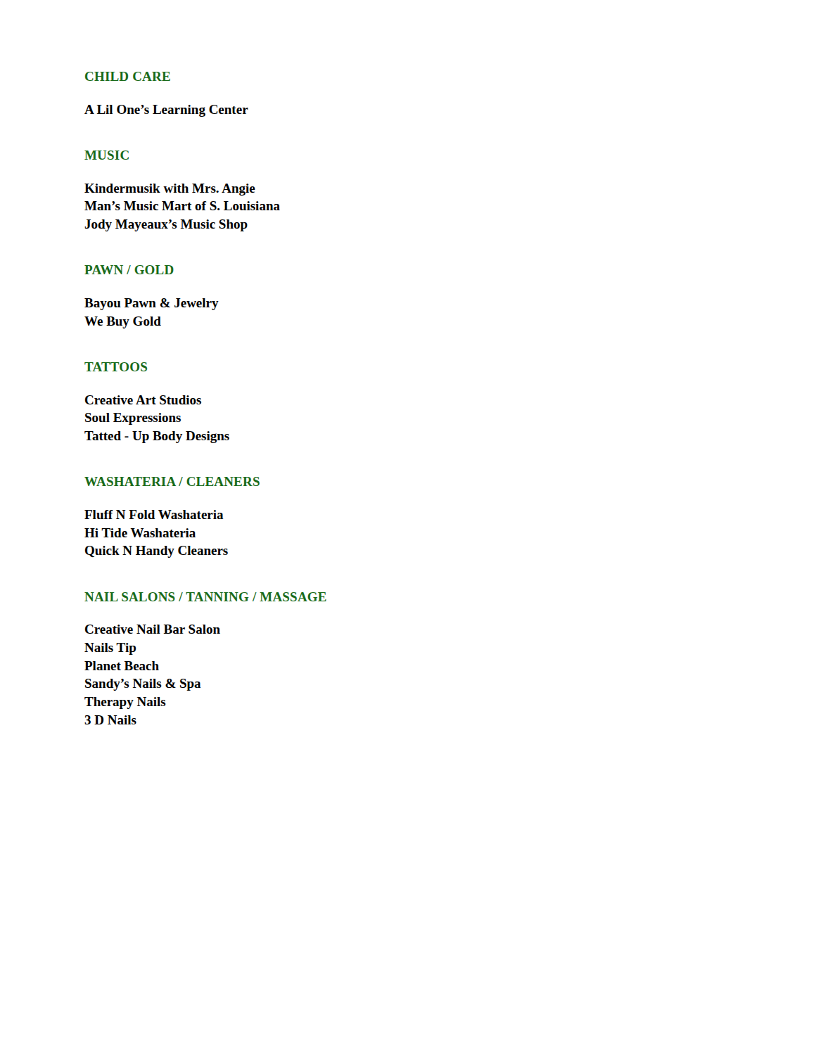CHILD CARE
A Lil One’s Learning Center
MUSIC
Kindermusik with Mrs. Angie
Man’s Music Mart of S. Louisiana
Jody Mayeaux’s Music Shop
PAWN / GOLD
Bayou Pawn & Jewelry
We Buy Gold
TATTOOS
Creative Art Studios
Soul Expressions
Tatted - Up Body Designs
WASHATERIA / CLEANERS
Fluff N Fold Washateria
Hi Tide Washateria
Quick N Handy Cleaners
NAIL SALONS / TANNING / MASSAGE
Creative Nail Bar Salon
Nails Tip
Planet Beach
Sandy’s Nails & Spa
Therapy Nails
3 D Nails